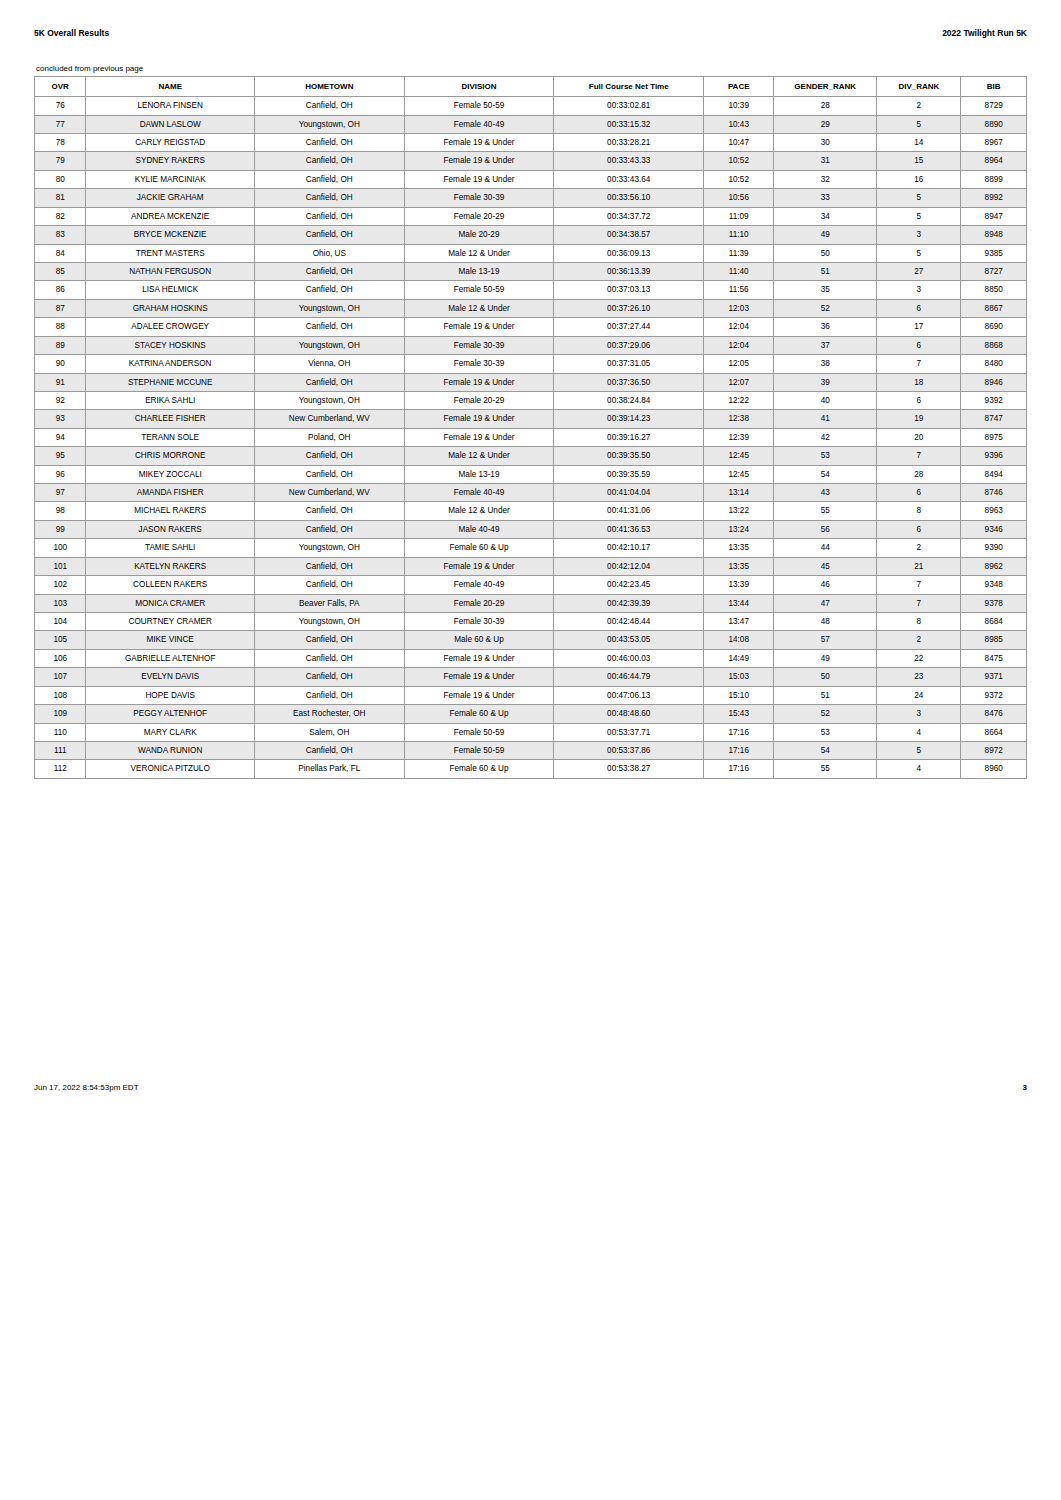5K Overall Results 2022 Twilight Run 5K
concluded from previous page
| OVR | NAME | HOMETOWN | DIVISION | Full Course Net Time | PACE | GENDER_RANK | DIV_RANK | BIB |
| --- | --- | --- | --- | --- | --- | --- | --- | --- |
| 76 | LENORA FINSEN | Canfield, OH | Female 50-59 | 00:33:02.81 | 10:39 | 28 | 2 | 8729 |
| 77 | DAWN LASLOW | Youngstown, OH | Female 40-49 | 00:33:15.32 | 10:43 | 29 | 5 | 8890 |
| 78 | CARLY REIGSTAD | Canfield, OH | Female 19 & Under | 00:33:28.21 | 10:47 | 30 | 14 | 8967 |
| 79 | SYDNEY RAKERS | Canfield, OH | Female 19 & Under | 00:33:43.33 | 10:52 | 31 | 15 | 8964 |
| 80 | KYLIE MARCINIAK | Canfield, OH | Female 19 & Under | 00:33:43.64 | 10:52 | 32 | 16 | 8899 |
| 81 | JACKIE GRAHAM | Canfield, OH | Female 30-39 | 00:33:56.10 | 10:56 | 33 | 5 | 8992 |
| 82 | ANDREA MCKENZIE | Canfield, OH | Female 20-29 | 00:34:37.72 | 11:09 | 34 | 5 | 8947 |
| 83 | BRYCE MCKENZIE | Canfield, OH | Male 20-29 | 00:34:38.57 | 11:10 | 49 | 3 | 8948 |
| 84 | TRENT MASTERS | Ohio, US | Male 12 & Under | 00:36:09.13 | 11:39 | 50 | 5 | 9385 |
| 85 | NATHAN FERGUSON | Canfield, OH | Male 13-19 | 00:36:13.39 | 11:40 | 51 | 27 | 8727 |
| 86 | LISA HELMICK | Canfield, OH | Female 50-59 | 00:37:03.13 | 11:56 | 35 | 3 | 8850 |
| 87 | GRAHAM HOSKINS | Youngstown, OH | Male 12 & Under | 00:37:26.10 | 12:03 | 52 | 6 | 8867 |
| 88 | ADALEE CROWGEY | Canfield, OH | Female 19 & Under | 00:37:27.44 | 12:04 | 36 | 17 | 8690 |
| 89 | STACEY HOSKINS | Youngstown, OH | Female 30-39 | 00:37:29.06 | 12:04 | 37 | 6 | 8868 |
| 90 | KATRINA ANDERSON | Vienna, OH | Female 30-39 | 00:37:31.05 | 12:05 | 38 | 7 | 8480 |
| 91 | STEPHANIE MCCUNE | Canfield, OH | Female 19 & Under | 00:37:36.50 | 12:07 | 39 | 18 | 8946 |
| 92 | ERIKA SAHLI | Youngstown, OH | Female 20-29 | 00:38:24.84 | 12:22 | 40 | 6 | 9392 |
| 93 | CHARLEE FISHER | New Cumberland, WV | Female 19 & Under | 00:39:14.23 | 12:38 | 41 | 19 | 8747 |
| 94 | TERANN SOLE | Poland, OH | Female 19 & Under | 00:39:16.27 | 12:39 | 42 | 20 | 8975 |
| 95 | CHRIS MORRONE | Canfield, OH | Male 12 & Under | 00:39:35.50 | 12:45 | 53 | 7 | 9396 |
| 96 | MIKEY ZOCCALI | Canfield, OH | Male 13-19 | 00:39:35.59 | 12:45 | 54 | 28 | 8494 |
| 97 | AMANDA FISHER | New Cumberland, WV | Female 40-49 | 00:41:04.04 | 13:14 | 43 | 6 | 8746 |
| 98 | MICHAEL RAKERS | Canfield, OH | Male 12 & Under | 00:41:31.06 | 13:22 | 55 | 8 | 8963 |
| 99 | JASON RAKERS | Canfield, OH | Male 40-49 | 00:41:36.53 | 13:24 | 56 | 6 | 9346 |
| 100 | TAMIE SAHLI | Youngstown, OH | Female 60 & Up | 00:42:10.17 | 13:35 | 44 | 2 | 9390 |
| 101 | KATELYN RAKERS | Canfield, OH | Female 19 & Under | 00:42:12.04 | 13:35 | 45 | 21 | 8962 |
| 102 | COLLEEN RAKERS | Canfield, OH | Female 40-49 | 00:42:23.45 | 13:39 | 46 | 7 | 9348 |
| 103 | MONICA CRAMER | Beaver Falls, PA | Female 20-29 | 00:42:39.39 | 13:44 | 47 | 7 | 9378 |
| 104 | COURTNEY CRAMER | Youngstown, OH | Female 30-39 | 00:42:48.44 | 13:47 | 48 | 8 | 8684 |
| 105 | MIKE VINCE | Canfield, OH | Male 60 & Up | 00:43:53.05 | 14:08 | 57 | 2 | 8985 |
| 106 | GABRIELLE ALTENHOF | Canfield, OH | Female 19 & Under | 00:46:00.03 | 14:49 | 49 | 22 | 8475 |
| 107 | EVELYN DAVIS | Canfield, OH | Female 19 & Under | 00:46:44.79 | 15:03 | 50 | 23 | 9371 |
| 108 | HOPE DAVIS | Canfield, OH | Female 19 & Under | 00:47:06.13 | 15:10 | 51 | 24 | 9372 |
| 109 | PEGGY ALTENHOF | East Rochester, OH | Female 60 & Up | 00:48:48.60 | 15:43 | 52 | 3 | 8476 |
| 110 | MARY CLARK | Salem, OH | Female 50-59 | 00:53:37.71 | 17:16 | 53 | 4 | 8664 |
| 111 | WANDA RUNION | Canfield, OH | Female 50-59 | 00:53:37.86 | 17:16 | 54 | 5 | 8972 |
| 112 | VERONICA PITZULO | Pinellas Park, FL | Female 60 & Up | 00:53:38.27 | 17:16 | 55 | 4 | 8960 |
Jun 17, 2022 8:54:53pm EDT 3